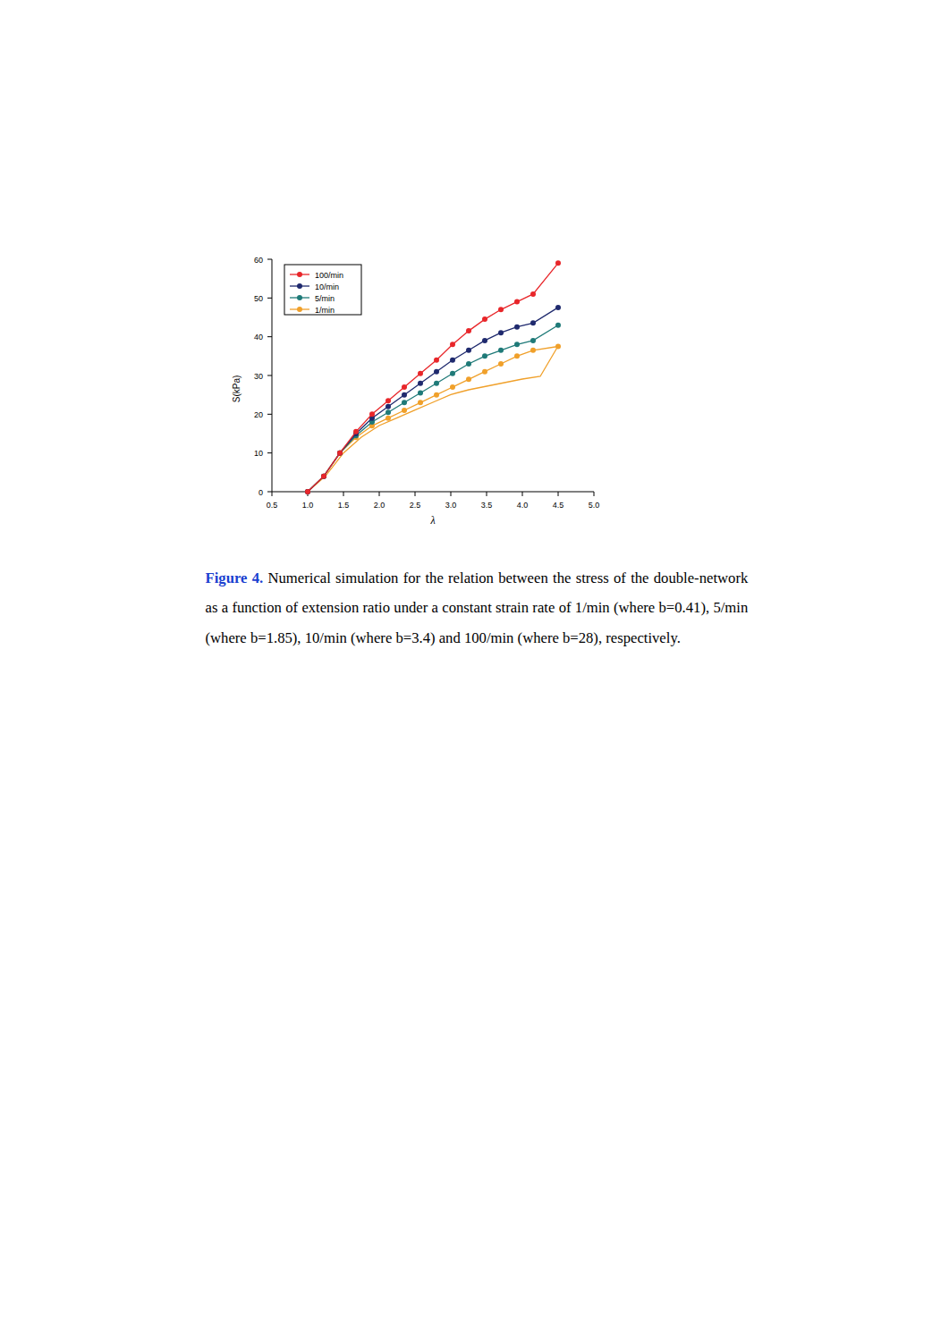Plot geometry: x: lambda 0.5 -> 5.0 mapped to px 70 -> 430 y: S 0 -> 60 kPa mapped to px 300 -> 40 0.5 1.0 1.5 2.0 2.5 3.0 3.5 4.0 4.5 5.0 0 10 20 30 40 50 60 S(kPa) λ 100/min 10/min 5/min 1/min
Figure 4. Numerical simulation for the relation between the stress of the double-network as a function of extension ratio under a constant strain rate of 1/min (where b=0.41), 5/min (where b=1.85), 10/min (where b=3.4) and 100/min (where b=28), respectively.